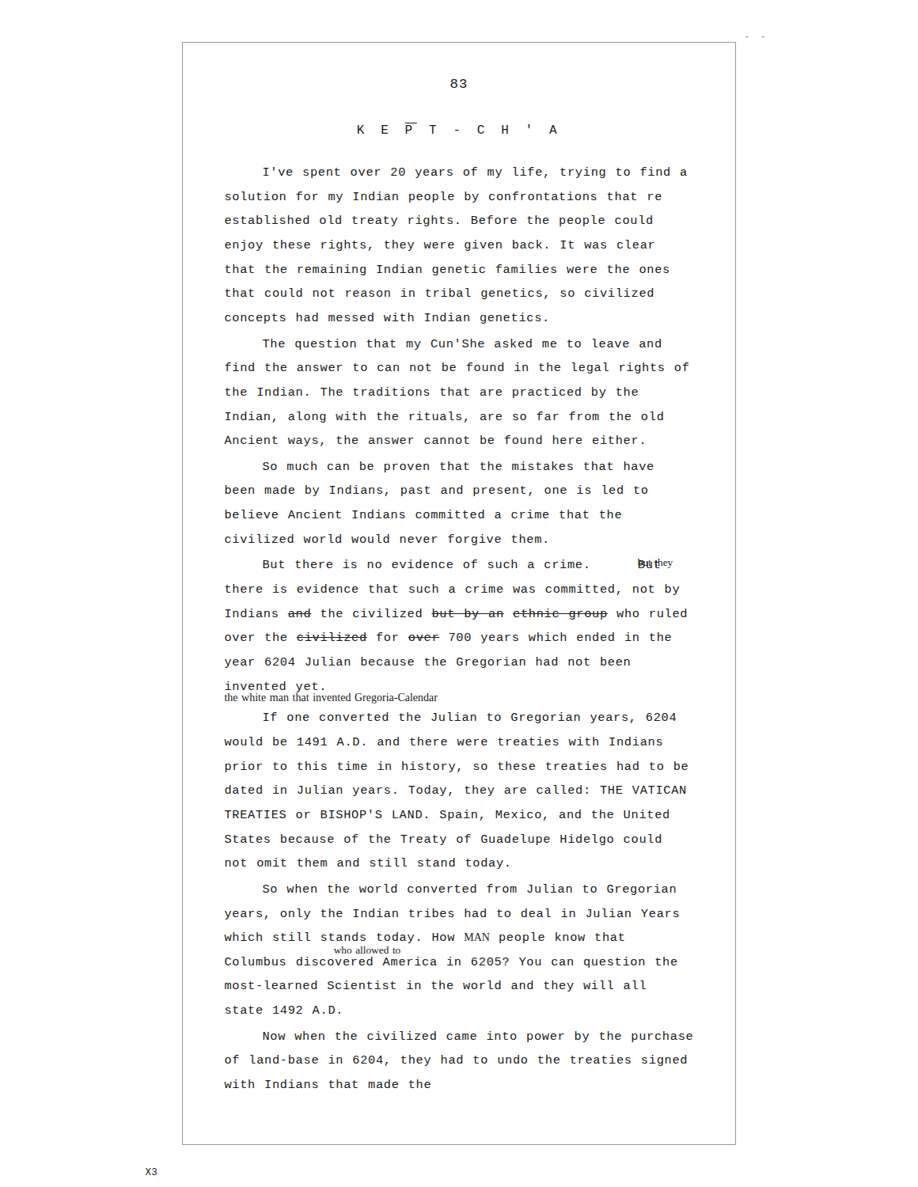- -
83
K E P T - C H ' A
I've spent over 20 years of my life, trying to find a solution for my Indian people by confrontations that re established old treaty rights. Before the people could enjoy these rights, they were given back. It was clear that the remaining Indian genetic families were the ones that could not reason in tribal genetics, so civilized concepts had messed with Indian genetics.
The question that my Cun'She asked me to leave and find the answer to can not be found in the legal rights of the Indian. The traditions that are practiced by the Indian, along with the rituals, are so far from the old Ancient ways, the answer cannot be found here either.
So much can be proven that the mistakes that have been made by Indians, past and present, one is led to believe Ancient Indians committed a crime that the civilized world would never forgive them.
But there is no evidence of such a crime. but they But there is evidence that such a crime was committed, not by Indians and the civilized but by an ethnic group who ruled over the civilized for over 700 years which ended in the year 6204 Julian because the Gregorian had not been invented yet.
the white man that invented Gregoria-Calendar
If one converted the Julian to Gregorian years, 6204 would be 1491 A.D. and there were treaties with Indians prior to this time in history, so these treaties had to be dated in Julian years. Today, they are called: THE VATICAN TREATIES or BISHOP'S LAND. Spain, Mexico, and the United States because of the Treaty of Guadelupe Hidelgo could not omit them and still stand today.
So when the world converted from Julian to Gregorian years, only the Indian tribes had to deal in Julian Years which still stands today. How MAN people know that Columbus who allowed todiscovered America in 6205? You can question the most-learned Scientist in the world and they will all state 1492 A.D.
Now when the civilized came into power by the purchase of land-base in 6204, they had to undo the treaties signed with Indians that made the
X3